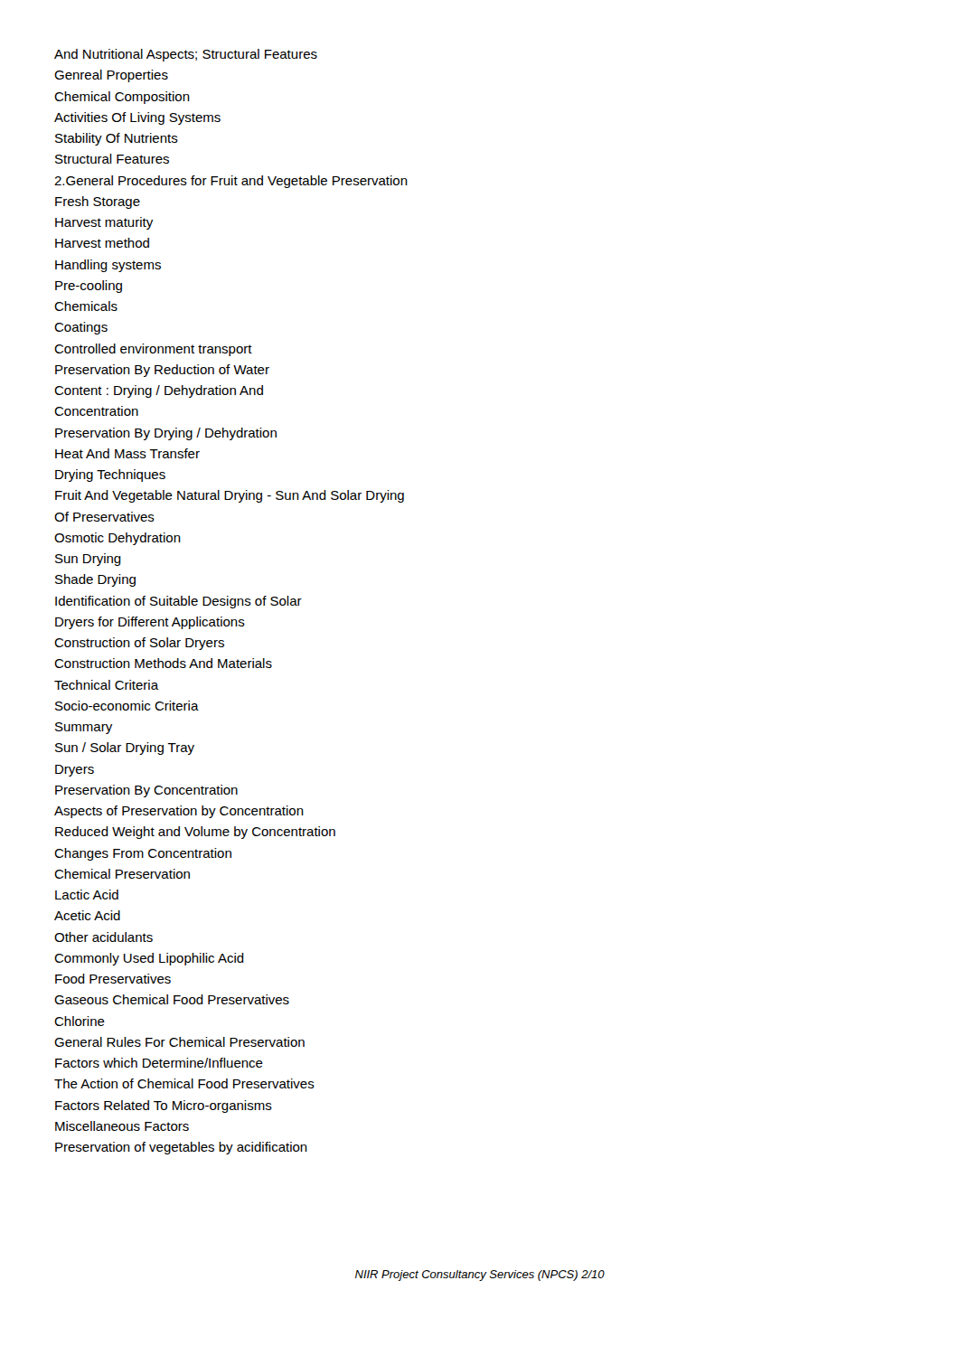And Nutritional Aspects; Structural Features
Genreal Properties
Chemical Composition
Activities Of Living Systems
Stability Of Nutrients
Structural Features
2.General Procedures for Fruit and Vegetable Preservation
Fresh Storage
Harvest maturity
Harvest method
Handling systems
Pre-cooling
Chemicals
Coatings
Controlled environment transport
Preservation By Reduction of Water
Content : Drying / Dehydration And
Concentration
Preservation By Drying / Dehydration
Heat And Mass Transfer
Drying Techniques
Fruit And Vegetable Natural Drying - Sun And Solar Drying
Of Preservatives
Osmotic Dehydration
Sun Drying
Shade Drying
Identification of Suitable Designs of Solar
Dryers for Different Applications
Construction of Solar Dryers
Construction Methods And Materials
Technical Criteria
Socio-economic Criteria
Summary
Sun / Solar Drying Tray
Dryers
Preservation By Concentration
Aspects of Preservation by Concentration
Reduced Weight and Volume by Concentration
Changes From Concentration
Chemical Preservation
Lactic Acid
Acetic Acid
Other acidulants
Commonly Used Lipophilic Acid
Food Preservatives
Gaseous Chemical Food Preservatives
Chlorine
General Rules For Chemical Preservation
Factors which Determine/Influence
The Action of Chemical Food Preservatives
Factors Related To Micro-organisms
Miscellaneous Factors
Preservation of vegetables by acidification
NIIR Project Consultancy Services (NPCS) 2/10